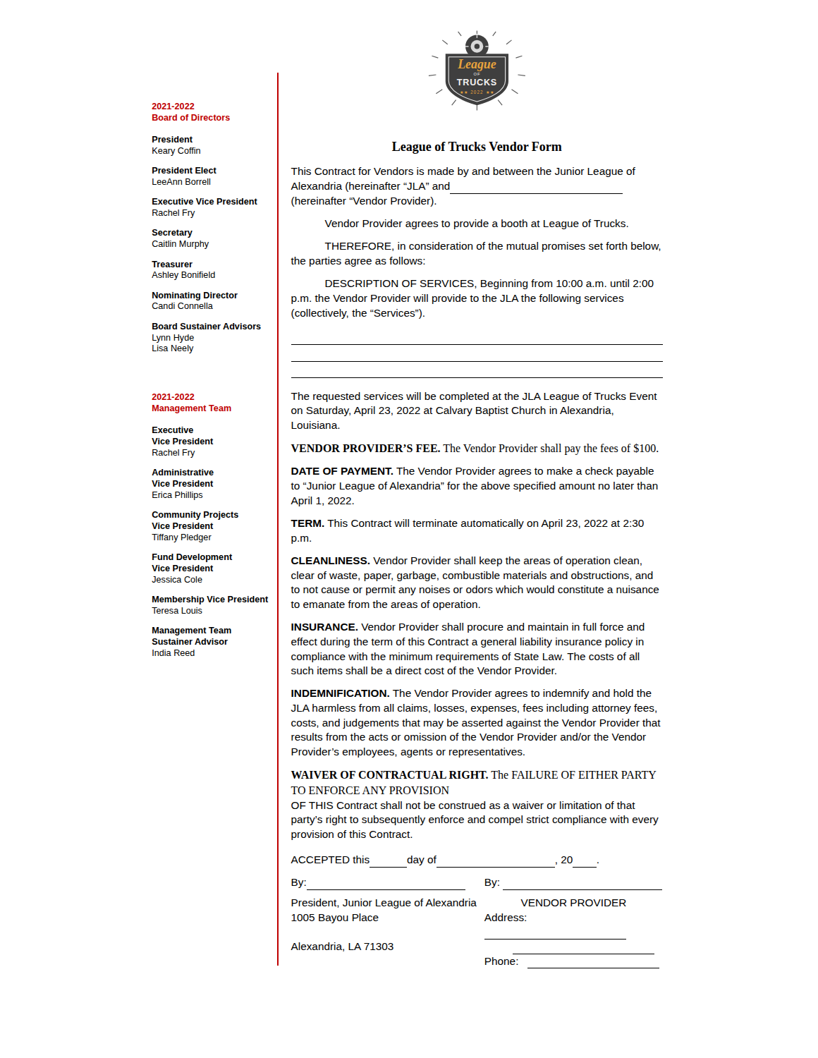2021-2022
Board of Directors
President
Keary Coffin
President Elect
LeeAnn Borrell
Executive Vice President
Rachel Fry
Secretary
Caitlin Murphy
Treasurer
Ashley Bonifield
Nominating Director
Candi Connella
Board Sustainer Advisors
Lynn Hyde
Lisa Neely
2021-2022
Management Team
Executive
Vice President
Rachel Fry
Administrative
Vice President
Erica Phillips
Community Projects
Vice President
Tiffany Pledger
Fund Development
Vice President
Jessica Cole
Membership Vice President
Teresa Louis
Management Team
Sustainer Advisor
India Reed
League OF TRUCKS ★★ 2022 ★★
League of Trucks Vendor Form
This Contract for Vendors is made by and between the Junior League of Alexandria (hereinafter “JLA” and (hereinafter “Vendor Provider).
Vendor Provider agrees to provide a booth at League of Trucks.
THEREFORE, in consideration of the mutual promises set forth below, the parties agree as follows:
DESCRIPTION OF SERVICES, Beginning from 10:00 a.m. until 2:00 p.m. the Vendor Provider will provide to the JLA the following services (collectively, the “Services”).
The requested services will be completed at the JLA League of Trucks Event on Saturday, April 23, 2022 at Calvary Baptist Church in Alexandria, Louisiana.
VENDOR PROVIDER’S FEE. The Vendor Provider shall pay the fees of $100.
DATE OF PAYMENT. The Vendor Provider agrees to make a check payable to “Junior League of Alexandria” for the above specified amount no later than April 1, 2022.
TERM. This Contract will terminate automatically on April 23, 2022 at 2:30 p.m.
CLEANLINESS. Vendor Provider shall keep the areas of operation clean, clear of waste, paper, garbage, combustible materials and obstructions, and to not cause or permit any noises or odors which would constitute a nuisance to emanate from the areas of operation.
INSURANCE. Vendor Provider shall procure and maintain in full force and effect during the term of this Contract a general liability insurance policy in compliance with the minimum requirements of State Law. The costs of all such items shall be a direct cost of the Vendor Provider.
INDEMNIFICATION. The Vendor Provider agrees to indemnify and hold the JLA harmless from all claims, losses, expenses, fees including attorney fees, costs, and judgements that may be asserted against the Vendor Provider that results from the acts or omission of the Vendor Provider and/or the Vendor Provider’s employees, agents or representatives.
WAIVER OF CONTRACTUAL RIGHT. The FAILURE OF EITHER PARTY TO ENFORCE ANY PROVISION
OF THIS Contract shall not be construed as a waiver or limitation of that party’s right to subsequently enforce and compel strict compliance with every provision of this Contract.
ACCEPTED this day of , 20 .
| By: | By: |
| President, Junior League of Alexandria | VENDOR PROVIDER |
| 1005 Bayou Place | Address: |
| Alexandria, LA 71303 | |
| | Phone: |